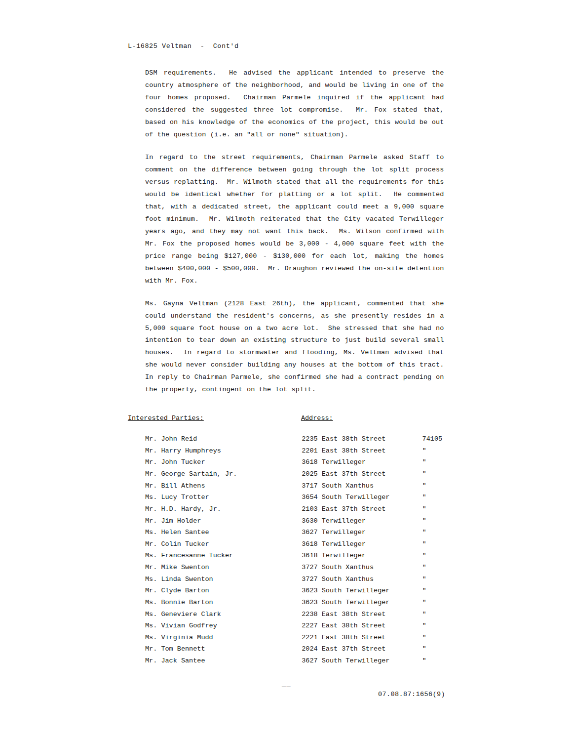L‑16825 Veltman ‑ Cont'd
DSM requirements. He advised the applicant intended to preserve the country atmosphere of the neighborhood, and would be living in one of the four homes proposed. Chairman Parmele inquired if the applicant had considered the suggested three lot compromise. Mr. Fox stated that, based on his knowledge of the economics of the project, this would be out of the question (i.e. an "all or none" situation).
In regard to the street requirements, Chairman Parmele asked Staff to comment on the difference between going through the lot split process versus replatting. Mr. Wilmoth stated that all the requirements for this would be identical whether for platting or a lot split. He commented that, with a dedicated street, the applicant could meet a 9,000 square foot minimum. Mr. Wilmoth reiterated that the City vacated Terwilleger years ago, and they may not want this back. Ms. Wilson confirmed with Mr. Fox the proposed homes would be 3,000 ‑ 4,000 square feet with the price range being $127,000 ‑ $130,000 for each lot, making the homes between $400,000 ‑ $500,000. Mr. Draughon reviewed the on‑site detention with Mr. Fox.
Ms. Gayna Veltman (2128 East 26th), the applicant, commented that she could understand the resident's concerns, as she presently resides in a 5,000 square foot house on a two acre lot. She stressed that she had no intention to tear down an existing structure to just build several small houses. In regard to stormwater and flooding, Ms. Veltman advised that she would never consider building any houses at the bottom of this tract. In reply to Chairman Parmele, she confirmed she had a contract pending on the property, contingent on the lot split.
Interested Parties: Address:
| Mr. John Reid | 2235 East 38th Street | 74105 |
| Mr. Harry Humphreys | 2201 East 38th Street | " |
| Mr. John Tucker | 3618 Terwilleger | " |
| Mr. George Sartain, Jr. | 2025 East 37th Street | " |
| Mr. Bill Athens | 3717 South Xanthus | " |
| Ms. Lucy Trotter | 3654 South Terwilleger | " |
| Mr. H.D. Hardy, Jr. | 2103 East 37th Street | " |
| Mr. Jim Holder | 3630 Terwilleger | " |
| Ms. Helen Santee | 3627 Terwilleger | " |
| Mr. Colin Tucker | 3618 Terwilleger | " |
| Ms. Francesanne Tucker | 3618 Terwilleger | " |
| Mr. Mike Swenton | 3727 South Xanthus | " |
| Ms. Linda Swenton | 3727 South Xanthus | " |
| Mr. Clyde Barton | 3623 South Terwilleger | " |
| Ms. Bonnie Barton | 3623 South Terwilleger | " |
| Ms. Geneviere Clark | 2238 East 38th Street | " |
| Ms. Vivian Godfrey | 2227 East 38th Street | " |
| Ms. Virginia Mudd | 2221 East 38th Street | " |
| Mr. Tom Bennett | 2024 East 37th Street | " |
| Mr. Jack Santee | 3627 South Terwilleger | " |
——
07.08.87:1656(9)